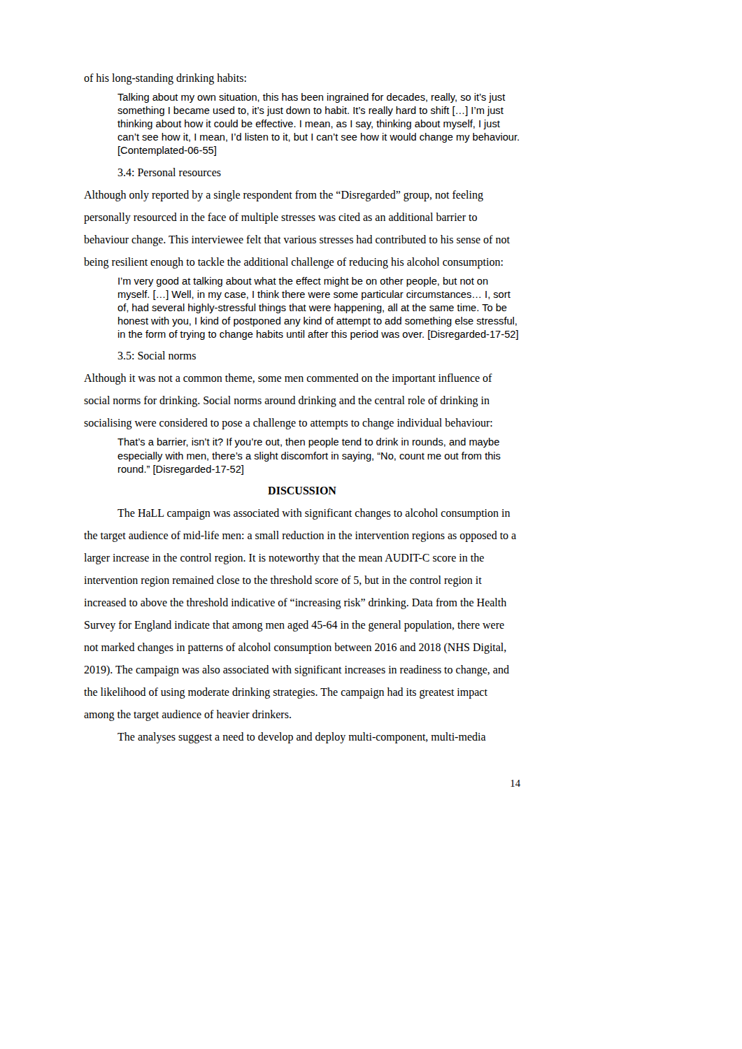of his long-standing drinking habits:
Talking about my own situation, this has been ingrained for decades, really, so it’s just something I became used to, it’s just down to habit. It’s really hard to shift […] I’m just thinking about how it could be effective. I mean, as I say, thinking about myself, I just can’t see how it, I mean, I’d listen to it, but I can’t see how it would change my behaviour. [Contemplated-06-55]
3.4: Personal resources
Although only reported by a single respondent from the “Disregarded” group, not feeling personally resourced in the face of multiple stresses was cited as an additional barrier to behaviour change. This interviewee felt that various stresses had contributed to his sense of not being resilient enough to tackle the additional challenge of reducing his alcohol consumption:
I’m very good at talking about what the effect might be on other people, but not on myself. […] Well, in my case, I think there were some particular circumstances… I, sort of, had several highly-stressful things that were happening, all at the same time. To be honest with you, I kind of postponed any kind of attempt to add something else stressful, in the form of trying to change habits until after this period was over. [Disregarded-17-52]
3.5: Social norms
Although it was not a common theme, some men commented on the important influence of social norms for drinking. Social norms around drinking and the central role of drinking in socialising were considered to pose a challenge to attempts to change individual behaviour:
That’s a barrier, isn’t it? If you’re out, then people tend to drink in rounds, and maybe especially with men, there’s a slight discomfort in saying, “No, count me out from this round.” [Disregarded-17-52]
DISCUSSION
The HaLL campaign was associated with significant changes to alcohol consumption in the target audience of mid-life men: a small reduction in the intervention regions as opposed to a larger increase in the control region. It is noteworthy that the mean AUDIT-C score in the intervention region remained close to the threshold score of 5, but in the control region it increased to above the threshold indicative of “increasing risk” drinking. Data from the Health Survey for England indicate that among men aged 45-64 in the general population, there were not marked changes in patterns of alcohol consumption between 2016 and 2018 (NHS Digital, 2019). The campaign was also associated with significant increases in readiness to change, and the likelihood of using moderate drinking strategies. The campaign had its greatest impact among the target audience of heavier drinkers.
The analyses suggest a need to develop and deploy multi-component, multi-media
14